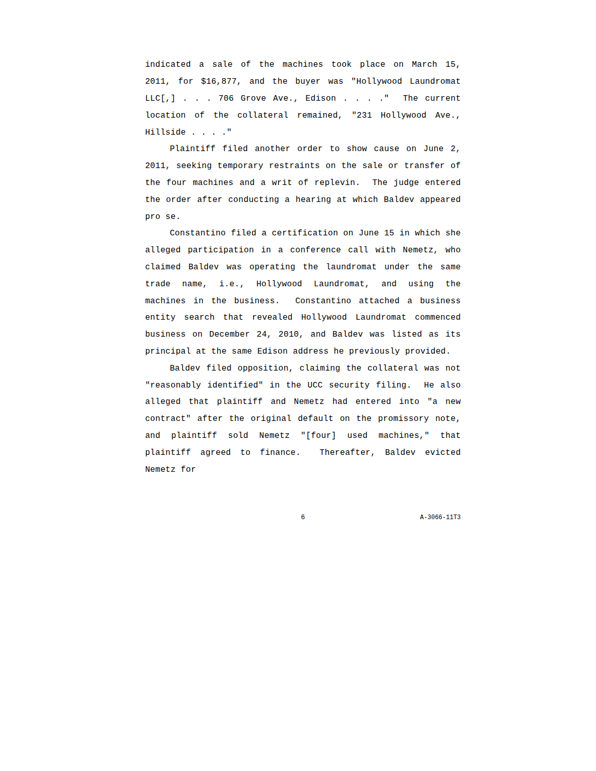indicated a sale of the machines took place on March 15, 2011, for $16,877, and the buyer was "Hollywood Laundromat LLC[,] . . . 706 Grove Ave., Edison . . . ." The current location of the collateral remained, "231 Hollywood Ave., Hillside . . . ."
Plaintiff filed another order to show cause on June 2, 2011, seeking temporary restraints on the sale or transfer of the four machines and a writ of replevin. The judge entered the order after conducting a hearing at which Baldev appeared pro se.
Constantino filed a certification on June 15 in which she alleged participation in a conference call with Nemetz, who claimed Baldev was operating the laundromat under the same trade name, i.e., Hollywood Laundromat, and using the machines in the business. Constantino attached a business entity search that revealed Hollywood Laundromat commenced business on December 24, 2010, and Baldev was listed as its principal at the same Edison address he previously provided.
Baldev filed opposition, claiming the collateral was not "reasonably identified" in the UCC security filing. He also alleged that plaintiff and Nemetz had entered into "a new contract" after the original default on the promissory note, and plaintiff sold Nemetz "[four] used machines," that plaintiff agreed to finance. Thereafter, Baldev evicted Nemetz for
6 A-3066-11T3